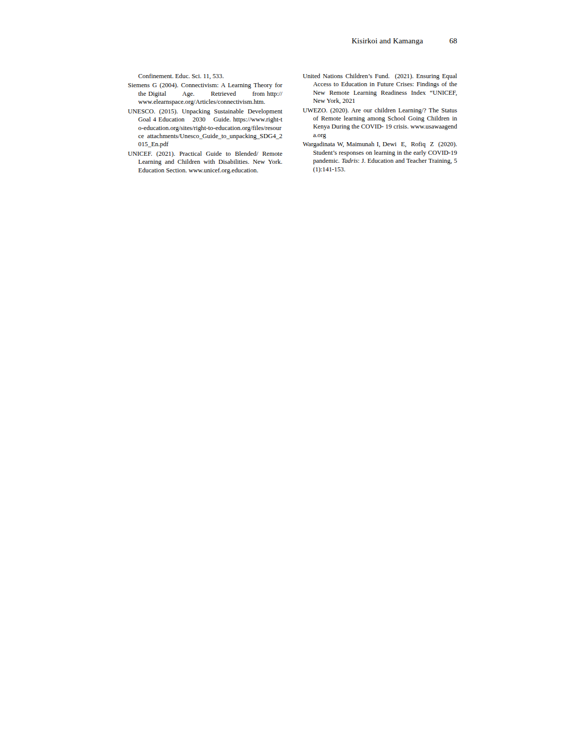Kisirkoi and Kamanga 68
Confinement. Educ. Sci. 11, 533.
Siemens G (2004). Connectivism: A Learning Theory for the Digital Age. Retrieved from http://www.elearnspace.org/Articles/connectivism.htm.
UNESCO. (2015). Unpacking Sustainable Development Goal 4 Education 2030 Guide. https://www.right-to-education.org/sites/right-to-education.org/files/resource attachments/Unesco_Guide_to_unpacking_SDG4_2015_En.pdf
UNICEF. (2021). Practical Guide to Blended/ Remote Learning and Children with Disabilities. New York. Education Section. www.unicef.org.education.
United Nations Children’s Fund. (2021). Ensuring Equal Access to Education in Future Crises: Findings of the New Remote Learning Readiness Index “UNICEF, New York, 2021
UWEZO. (2020). Are our children Learning/? The Status of Remote learning among School Going Children in Kenya During the COVID- 19 crisis. www.usawaagenda.org
Wargadinata W, Maimunah I, Dewi E, Rofiq Z (2020). Student’s responses on learning in the early COVID-19 pandemic. Tadris: J. Education and Teacher Training, 5 (1):141-153.